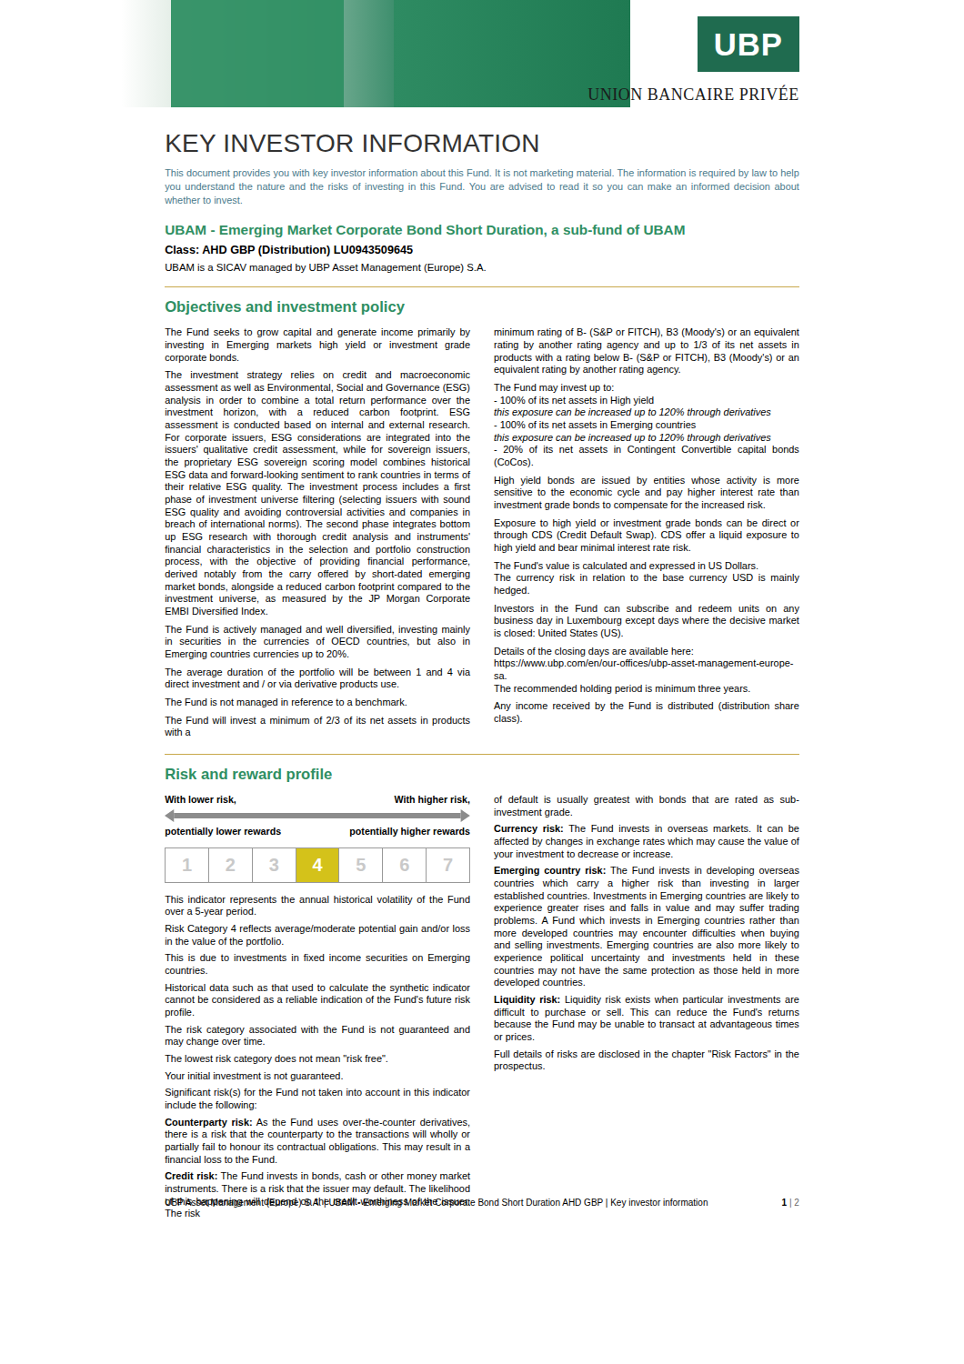UBP
UNION BANCAIRE PRIVÉE
KEY INVESTOR INFORMATION
This document provides you with key investor information about this Fund. It is not marketing material. The information is required by law to help you understand the nature and the risks of investing in this Fund. You are advised to read it so you can make an informed decision about whether to invest.
UBAM - Emerging Market Corporate Bond Short Duration, a sub-fund of UBAM
Class: AHD GBP (Distribution) LU0943509645
UBAM is a SICAV managed by UBP Asset Management (Europe) S.A.
Objectives and investment policy
The Fund seeks to grow capital and generate income primarily by investing in Emerging markets high yield or investment grade corporate bonds.
The investment strategy relies on credit and macroeconomic assessment as well as Environmental, Social and Governance (ESG) analysis in order to combine a total return performance over the investment horizon, with a reduced carbon footprint. ESG assessment is conducted based on internal and external research. For corporate issuers, ESG considerations are integrated into the issuers' qualitative credit assessment, while for sovereign issuers, the proprietary ESG sovereign scoring model combines historical ESG data and forward-looking sentiment to rank countries in terms of their relative ESG quality. The investment process includes a first phase of investment universe filtering (selecting issuers with sound ESG quality and avoiding controversial activities and companies in breach of international norms). The second phase integrates bottom up ESG research with thorough credit analysis and instruments' financial characteristics in the selection and portfolio construction process, with the objective of providing financial performance, derived notably from the carry offered by short-dated emerging market bonds, alongside a reduced carbon footprint compared to the investment universe, as measured by the JP Morgan Corporate EMBI Diversified Index.
The Fund is actively managed and well diversified, investing mainly in securities in the currencies of OECD countries, but also in Emerging countries currencies up to 20%.
The average duration of the portfolio will be between 1 and 4 via direct investment and / or via derivative products use.
The Fund is not managed in reference to a benchmark.
The Fund will invest a minimum of 2/3 of its net assets in products with a
minimum rating of B- (S&P or FITCH), B3 (Moody's) or an equivalent rating by another rating agency and up to 1/3 of its net assets in products with a rating below B- (S&P or FITCH), B3 (Moody's) or an equivalent rating by another rating agency.
The Fund may invest up to:
- 100% of its net assets in High yield
this exposure can be increased up to 120% through derivatives
- 100% of its net assets in Emerging countries
this exposure can be increased up to 120% through derivatives
- 20% of its net assets in Contingent Convertible capital bonds (CoCos).
High yield bonds are issued by entities whose activity is more sensitive to the economic cycle and pay higher interest rate than investment grade bonds to compensate for the increased risk.
Exposure to high yield or investment grade bonds can be direct or through CDS (Credit Default Swap). CDS offer a liquid exposure to high yield and bear minimal interest rate risk.
The Fund's value is calculated and expressed in US Dollars.
The currency risk in relation to the base currency USD is mainly hedged.
Investors in the Fund can subscribe and redeem units on any business day in Luxembourg except days where the decisive market is closed: United States (US).
Details of the closing days are available here:
https://www.ubp.com/en/our-offices/ubp-asset-management-europe-sa.
The recommended holding period is minimum three years.
Any income received by the Fund is distributed (distribution share class).
Risk and reward profile
With lower risk, With higher risk,
potentially lower rewards potentially higher rewards
1
2
3
4
5
6
7
This indicator represents the annual historical volatility of the Fund over a 5-year period.
Risk Category 4 reflects average/moderate potential gain and/or loss in the value of the portfolio.
This is due to investments in fixed income securities on Emerging countries.
Historical data such as that used to calculate the synthetic indicator cannot be considered as a reliable indication of the Fund's future risk profile.
The risk category associated with the Fund is not guaranteed and may change over time.
The lowest risk category does not mean "risk free".
Your initial investment is not guaranteed.
Significant risk(s) for the Fund not taken into account in this indicator include the following:
Counterparty risk: As the Fund uses over-the-counter derivatives, there is a risk that the counterparty to the transactions will wholly or partially fail to honour its contractual obligations. This may result in a financial loss to the Fund.
Credit risk: The Fund invests in bonds, cash or other money market instruments. There is a risk that the issuer may default. The likelihood of this happening will depend on the credit-worthiness of the issuer. The risk
of default is usually greatest with bonds that are rated as sub-investment grade.
Currency risk: The Fund invests in overseas markets. It can be affected by changes in exchange rates which may cause the value of your investment to decrease or increase.
Emerging country risk: The Fund invests in developing overseas countries which carry a higher risk than investing in larger established countries. Investments in Emerging countries are likely to experience greater rises and falls in value and may suffer trading problems. A Fund which invests in Emerging countries rather than more developed countries may encounter difficulties when buying and selling investments. Emerging countries are also more likely to experience political uncertainty and investments held in these countries may not have the same protection as those held in more developed countries.
Liquidity risk: Liquidity risk exists when particular investments are difficult to purchase or sell. This can reduce the Fund's returns because the Fund may be unable to transact at advantageous times or prices.
Full details of risks are disclosed in the chapter "Risk Factors" in the prospectus.
UBP Asset Management (Europe) S.A. | UBAM - Emerging Market Corporate Bond Short Duration AHD GBP | Key investor information 1 | 2